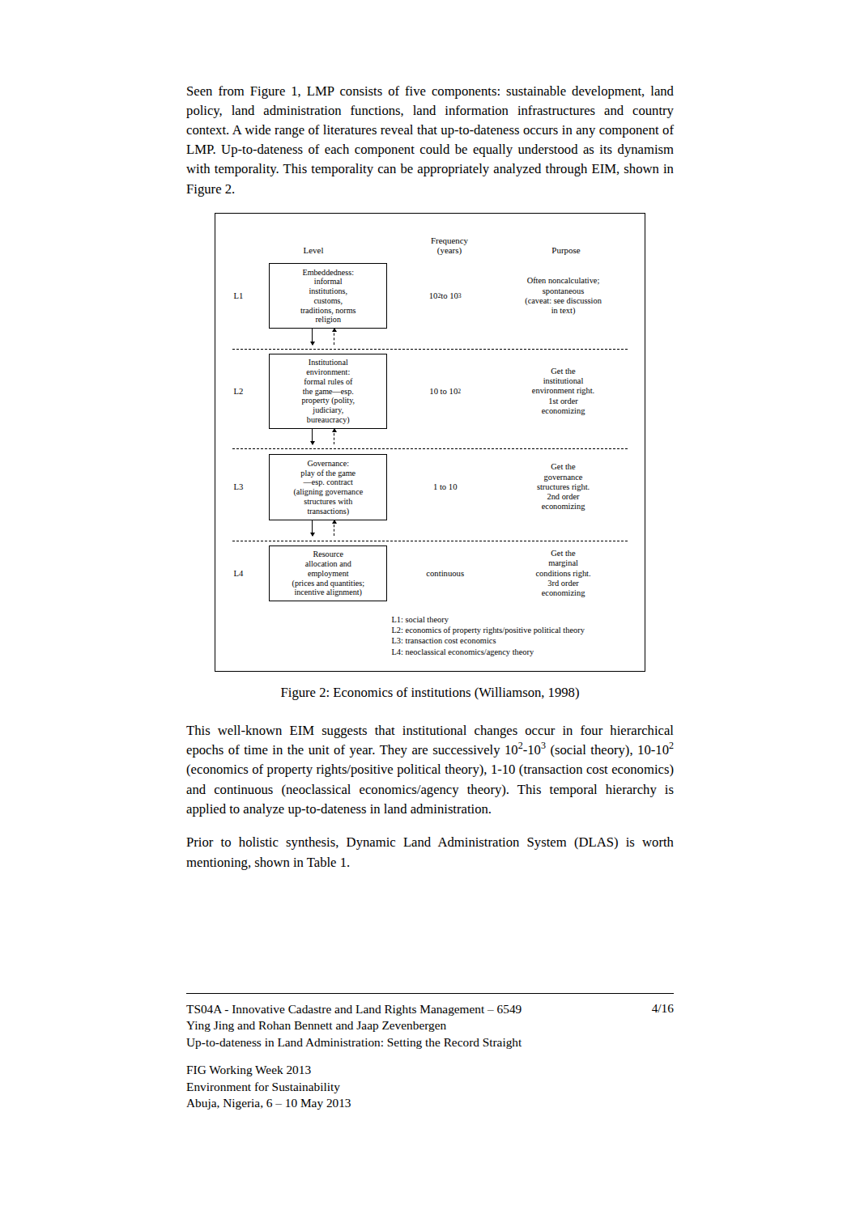Seen from Figure 1, LMP consists of five components: sustainable development, land policy, land administration functions, land information infrastructures and country context. A wide range of literatures reveal that up-to-dateness occurs in any component of LMP. Up-to-dateness of each component could be equally understood as its dynamism with temporality. This temporality can be appropriately analyzed through EIM, shown in Figure 2.
Level
Frequency
(years)
Purpose
L1
Embeddedness:
informal
institutions,
customs,
traditions, norms
religion
102 to 103
Often noncalculative;
spontaneous
(caveat: see discussion
in text)
L2
Institutional
environment:
formal rules of
the game—esp.
property (polity,
judiciary,
bureaucracy)
10 to 102
Get the
institutional
environment right.
1st order
economizing
L3
Governance:
play of the game
—esp. contract
(aligning governance
structures with
transactions)
1 to 10
Get the
governance
structures right.
2nd order
economizing
L4
Resource
allocation and
employment
(prices and quantities;
incentive alignment)
continuous
Get the
marginal
conditions right.
3rd order
economizing
L1: social theory
L2: economics of property rights/positive political theory
L3: transaction cost economics
L4: neoclassical economics/agency theory
Figure 2: Economics of institutions (Williamson, 1998)
This well-known EIM suggests that institutional changes occur in four hierarchical epochs of time in the unit of year. They are successively 102-103 (social theory), 10-102 (economics of property rights/positive political theory), 1-10 (transaction cost economics) and continuous (neoclassical economics/agency theory). This temporal hierarchy is applied to analyze up-to-dateness in land administration.
Prior to holistic synthesis, Dynamic Land Administration System (DLAS) is worth mentioning, shown in Table 1.
4/16
TS04A - Innovative Cadastre and Land Rights Management – 6549
Ying Jing and Rohan Bennett and Jaap Zevenbergen
Up-to-dateness in Land Administration: Setting the Record Straight
FIG Working Week 2013
Environment for Sustainability
Abuja, Nigeria, 6 – 10 May 2013